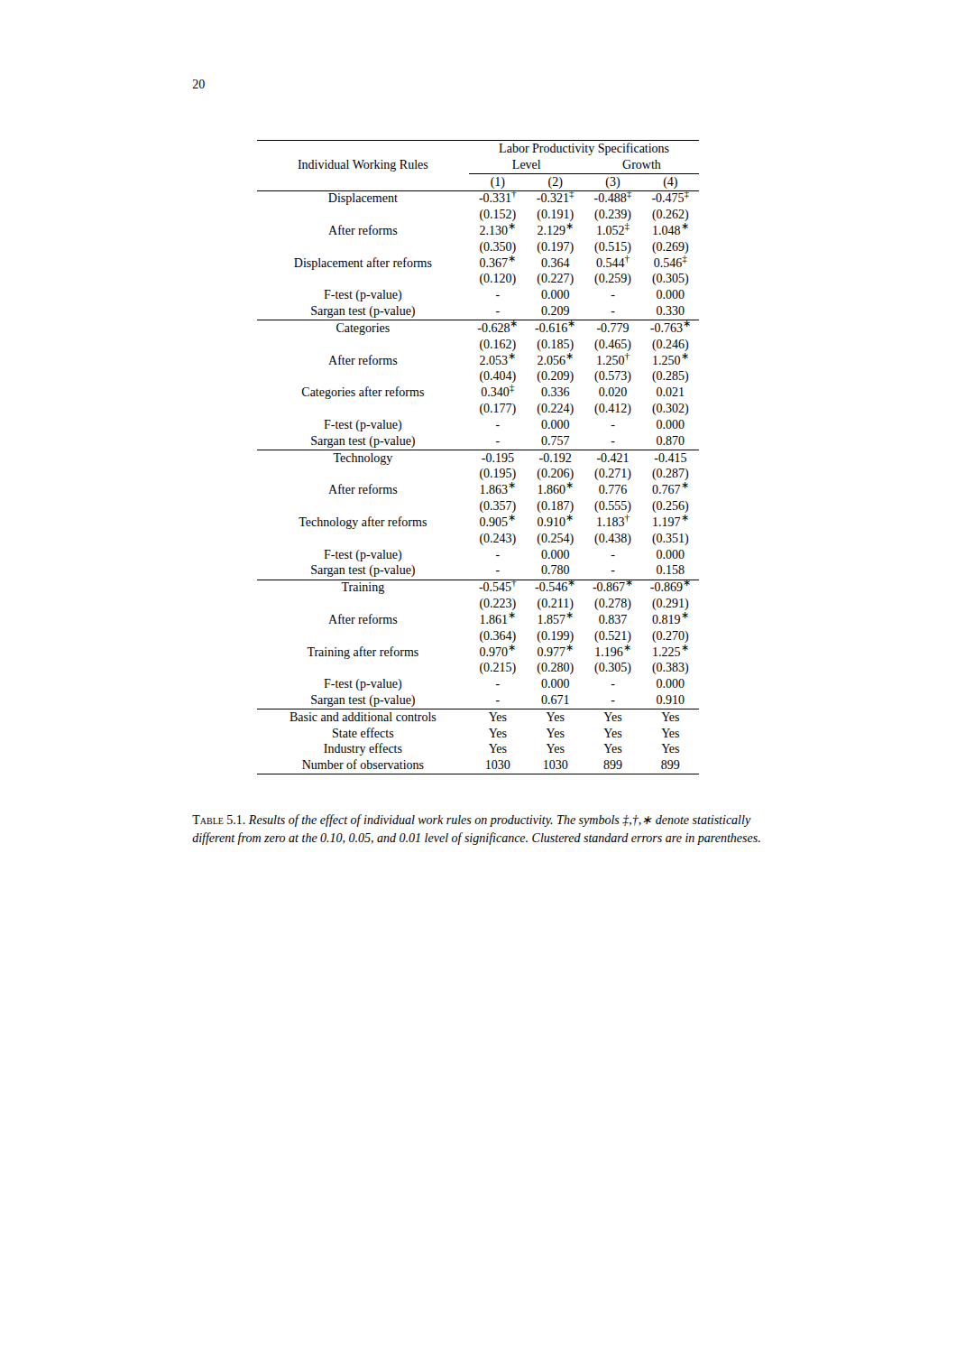20
| | Labor Productivity Specifications |
| --- | --- |
| Individual Working Rules | Level | Growth |
| | (1) | (2) | (3) | (4) |
| Displacement | -0.331 † | -0.321 ‡ | -0.488 ‡ | -0.475 ‡ |
| | (0.152) | (0.191) | (0.239) | (0.262) |
| After reforms | 2.130 ∗ | 2.129 ∗ | 1.052 ‡ | 1.048 ∗ |
| | (0.350) | (0.197) | (0.515) | (0.269) |
| Displacement after reforms | 0.367 ∗ | 0.364 | 0.544 † | 0.546 ‡ |
| | (0.120) | (0.227) | (0.259) | (0.305) |
| F-test (p-value) | - | 0.000 | - | 0.000 |
| Sargan test (p-value) | - | 0.209 | - | 0.330 |
| Categories | -0.628 ∗ | -0.616 ∗ | -0.779 | -0.763 ∗ |
| | (0.162) | (0.185) | (0.465) | (0.246) |
| After reforms | 2.053 ∗ | 2.056 ∗ | 1.250 † | 1.250 ∗ |
| | (0.404) | (0.209) | (0.573) | (0.285) |
| Categories after reforms | 0.340 ‡ | 0.336 | 0.020 | 0.021 |
| | (0.177) | (0.224) | (0.412) | (0.302) |
| F-test (p-value) | - | 0.000 | - | 0.000 |
| Sargan test (p-value) | - | 0.757 | - | 0.870 |
| Technology | -0.195 | -0.192 | -0.421 | -0.415 |
| | (0.195) | (0.206) | (0.271) | (0.287) |
| After reforms | 1.863 ∗ | 1.860 ∗ | 0.776 | 0.767 ∗ |
| | (0.357) | (0.187) | (0.555) | (0.256) |
| Technology after reforms | 0.905 ∗ | 0.910 ∗ | 1.183 † | 1.197 ∗ |
| | (0.243) | (0.254) | (0.438) | (0.351) |
| F-test (p-value) | - | 0.000 | - | 0.000 |
| Sargan test (p-value) | - | 0.780 | - | 0.158 |
| Training | -0.545 † | -0.546 ∗ | -0.867 ∗ | -0.869 ∗ |
| | (0.223) | (0.211) | (0.278) | (0.291) |
| After reforms | 1.861 ∗ | 1.857 ∗ | 0.837 | 0.819 ∗ |
| | (0.364) | (0.199) | (0.521) | (0.270) |
| Training after reforms | 0.970 ∗ | 0.977 ∗ | 1.196 ∗ | 1.225 ∗ |
| | (0.215) | (0.280) | (0.305) | (0.383) |
| F-test (p-value) | - | 0.000 | - | 0.000 |
| Sargan test (p-value) | - | 0.671 | - | 0.910 |
| Basic and additional controls | Yes | Yes | Yes | Yes |
| State effects | Yes | Yes | Yes | Yes |
| Industry effects | Yes | Yes | Yes | Yes |
| Number of observations | 1030 | 1030 | 899 | 899 |
Table 5.1. Results of the effect of individual work rules on productivity. The symbols ‡,†,∗ denote statistically different from zero at the 0.10, 0.05, and 0.01 level of significance. Clustered standard errors are in parentheses.